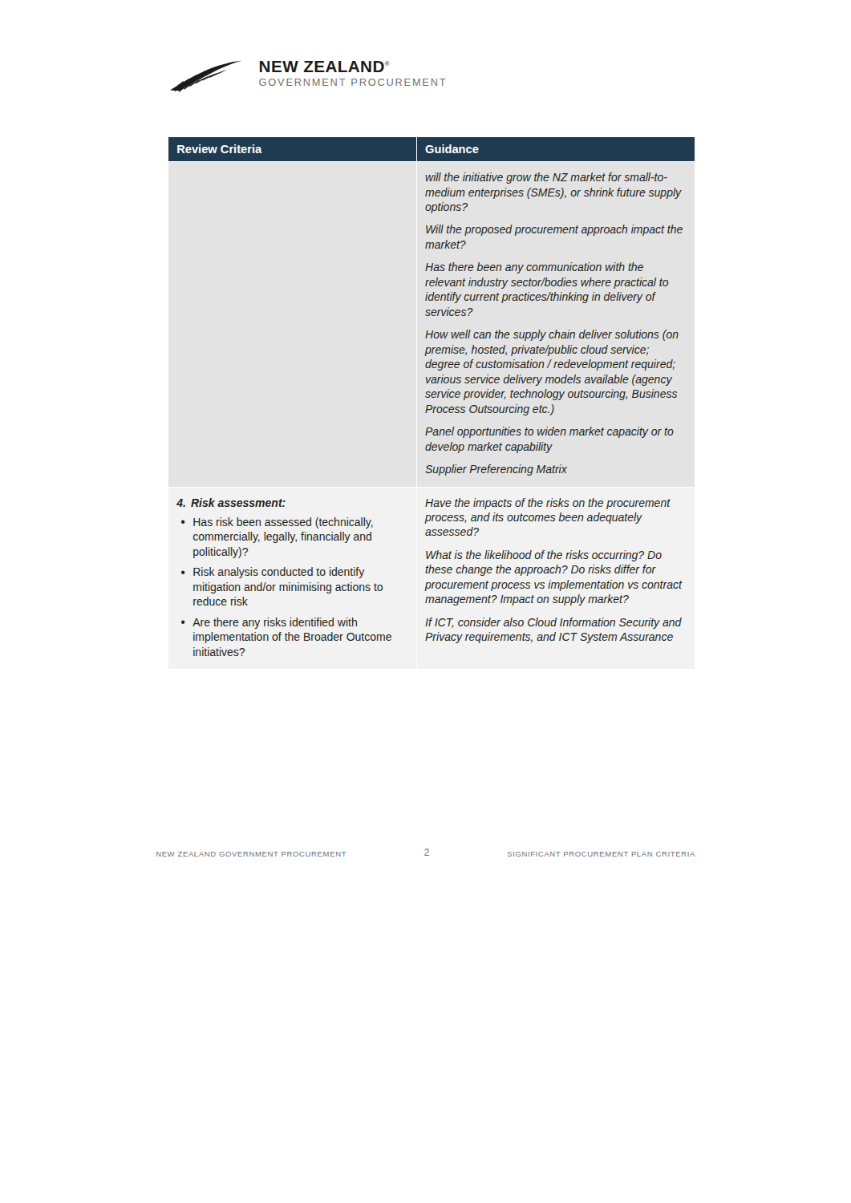NEW ZEALAND®
GOVERNMENT PROCUREMENT
| Review Criteria | Guidance |
| --- | --- |
| | will the initiative grow the NZ market for small-to-medium enterprises (SMEs), or shrink future supply options? Will the proposed procurement approach impact the market? Has there been any communication with the relevant industry sector/bodies where practical to identify current practices/thinking in delivery of services? How well can the supply chain deliver solutions (on premise, hosted, private/public cloud service; degree of customisation / redevelopment required; various service delivery models available (agency service provider, technology outsourcing, Business Process Outsourcing etc.) Panel opportunities to widen market capacity or to develop market capability Supplier Preferencing Matrix |
| 4. Risk assessment: Has risk been assessed (technically, commercially, legally, financially and politically)? Risk analysis conducted to identify mitigation and/or minimising actions to reduce risk Are there any risks identified with implementation of the Broader Outcome initiatives? | Have the impacts of the risks on the procurement process, and its outcomes been adequately assessed? What is the likelihood of the risks occurring? Do these change the approach? Do risks differ for procurement process vs implementation vs contract management? Impact on supply market? If ICT, consider also Cloud Information Security and Privacy requirements, and ICT System Assurance |
New Zealand Government Procurement
2
Significant Procurement Plan Criteria